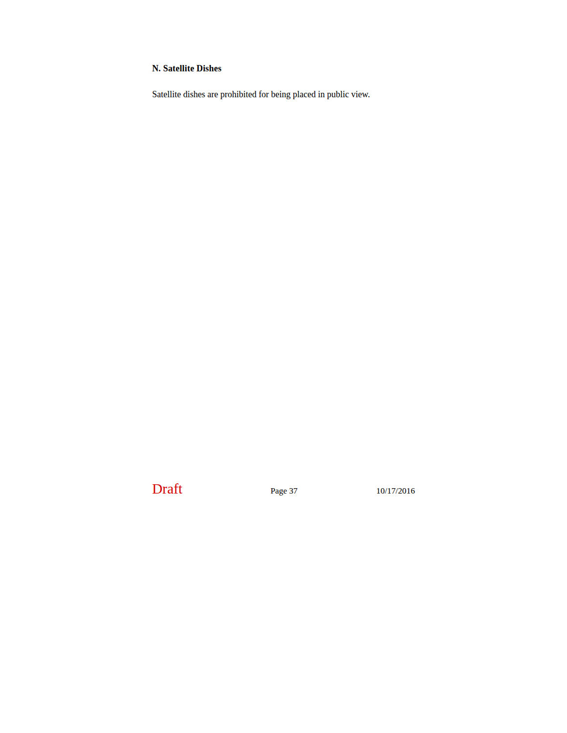N. Satellite Dishes
Satellite dishes are prohibited for being placed in public view.
Draft Page 37 10/17/2016